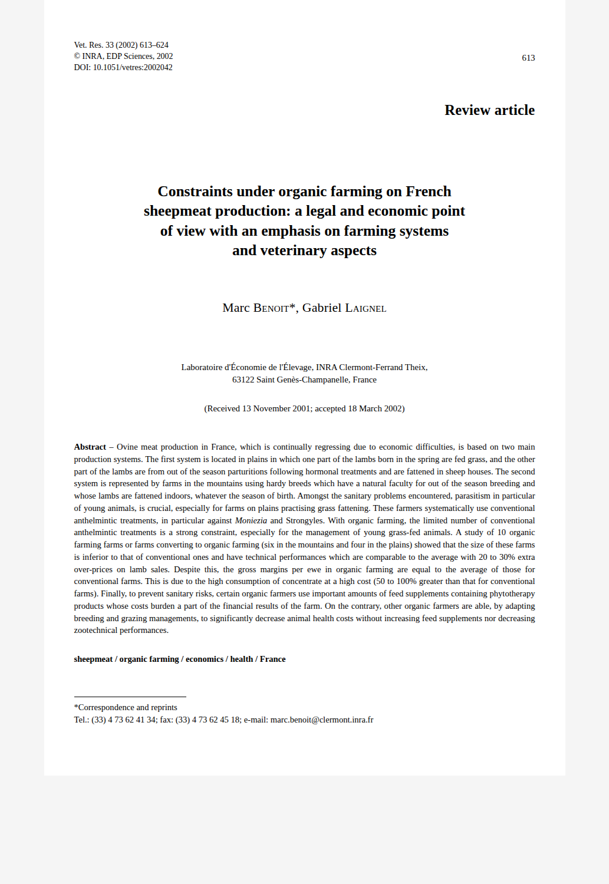Vet. Res. 33 (2002) 613–624
© INRA, EDP Sciences, 2002
DOI: 10.1051/vetres:2002042
613
Review article
Constraints under organic farming on French
sheepmeat production: a legal and economic point
of view with an emphasis on farming systems
and veterinary aspects
Marc Benoit*, Gabriel Laignel
Laboratoire d'Économie de l'Élevage, INRA Clermont-Ferrand Theix,
63122 Saint Genès-Champanelle, France
(Received 13 November 2001; accepted 18 March 2002)
Abstract – Ovine meat production in France, which is continually regressing due to economic difficulties, is based on two main production systems. The first system is located in plains in which one part of the lambs born in the spring are fed grass, and the other part of the lambs are from out of the season parturitions following hormonal treatments and are fattened in sheep houses. The second system is represented by farms in the mountains using hardy breeds which have a natural faculty for out of the season breeding and whose lambs are fattened indoors, whatever the season of birth. Amongst the sanitary problems encountered, parasitism in particular of young animals, is crucial, especially for farms on plains practising grass fattening. These farmers systematically use conventional anthelmintic treatments, in particular against Moniezia and Strongyles. With organic farming, the limited number of conventional anthelmintic treatments is a strong constraint, especially for the management of young grass-fed animals. A study of 10 organic farming farms or farms converting to organic farming (six in the mountains and four in the plains) showed that the size of these farms is inferior to that of conventional ones and have technical performances which are comparable to the average with 20 to 30% extra over-prices on lamb sales. Despite this, the gross margins per ewe in organic farming are equal to the average of those for conventional farms. This is due to the high consumption of concentrate at a high cost (50 to 100% greater than that for conventional farms). Finally, to prevent sanitary risks, certain organic farmers use important amounts of feed supplements containing phytotherapy products whose costs burden a part of the financial results of the farm. On the contrary, other organic farmers are able, by adapting breeding and grazing managements, to significantly decrease animal health costs without increasing feed supplements nor decreasing zootechnical performances.
sheepmeat / organic farming / economics / health / France
*Correspondence and reprints
Tel.: (33) 4 73 62 41 34; fax: (33) 4 73 62 45 18; e-mail: marc.benoit@clermont.inra.fr